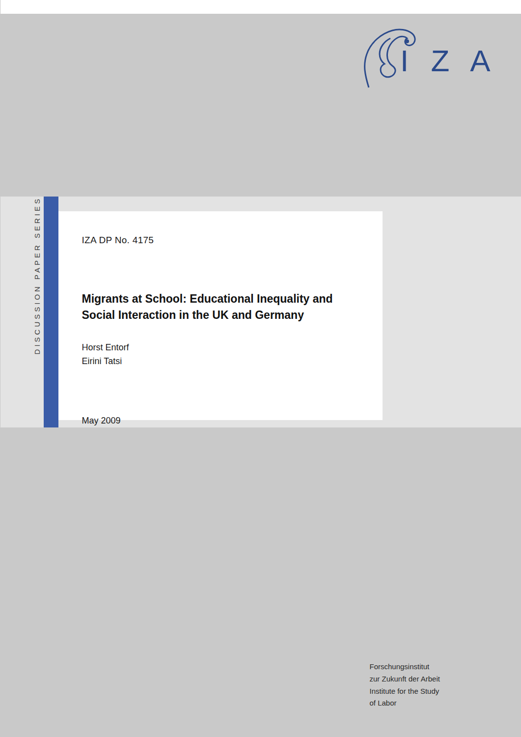I Z A
DISCUSSION PAPER SERIES
IZA DP No. 4175
Migrants at School: Educational Inequality and Social Interaction in the UK and Germany
Horst Entorf
Eirini Tatsi
May 2009
Forschungsinstitut
zur Zukunft der Arbeit
Institute for the Study
of Labor